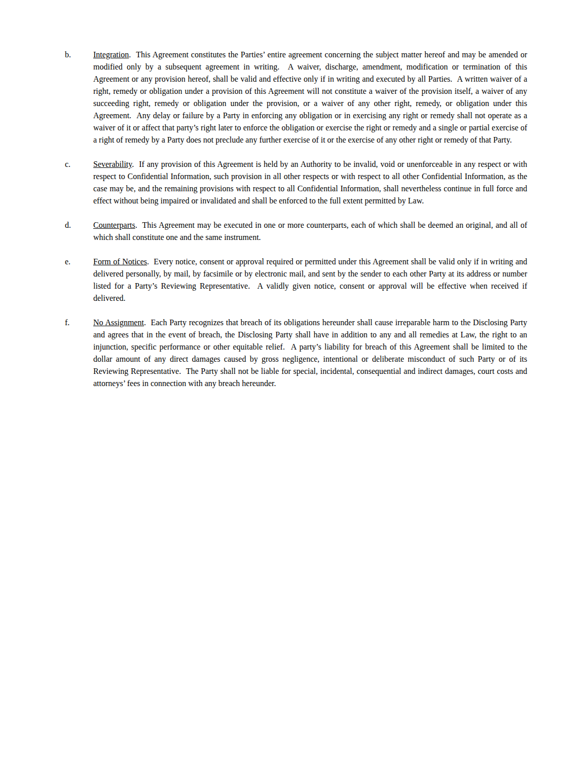b.
Integration. This Agreement constitutes the Parties’ entire agreement concerning the subject matter hereof and may be amended or modified only by a subsequent agreement in writing. A waiver, discharge, amendment, modification or termination of this Agreement or any provision hereof, shall be valid and effective only if in writing and executed by all Parties. A written waiver of a right, remedy or obligation under a provision of this Agreement will not constitute a waiver of the provision itself, a waiver of any succeeding right, remedy or obligation under the provision, or a waiver of any other right, remedy, or obligation under this Agreement. Any delay or failure by a Party in enforcing any obligation or in exercising any right or remedy shall not operate as a waiver of it or affect that party’s right later to enforce the obligation or exercise the right or remedy and a single or partial exercise of a right of remedy by a Party does not preclude any further exercise of it or the exercise of any other right or remedy of that Party.
c.
Severability. If any provision of this Agreement is held by an Authority to be invalid, void or unenforceable in any respect or with respect to Confidential Information, such provision in all other respects or with respect to all other Confidential Information, as the case may be, and the remaining provisions with respect to all Confidential Information, shall nevertheless continue in full force and effect without being impaired or invalidated and shall be enforced to the full extent permitted by Law.
d.
Counterparts. This Agreement may be executed in one or more counterparts, each of which shall be deemed an original, and all of which shall constitute one and the same instrument.
e.
Form of Notices. Every notice, consent or approval required or permitted under this Agreement shall be valid only if in writing and delivered personally, by mail, by facsimile or by electronic mail, and sent by the sender to each other Party at its address or number listed for a Party’s Reviewing Representative. A validly given notice, consent or approval will be effective when received if delivered.
f.
No Assignment. Each Party recognizes that breach of its obligations hereunder shall cause irreparable harm to the Disclosing Party and agrees that in the event of breach, the Disclosing Party shall have in addition to any and all remedies at Law, the right to an injunction, specific performance or other equitable relief. A party’s liability for breach of this Agreement shall be limited to the dollar amount of any direct damages caused by gross negligence, intentional or deliberate misconduct of such Party or of its Reviewing Representative. The Party shall not be liable for special, incidental, consequential and indirect damages, court costs and attorneys’ fees in connection with any breach hereunder.